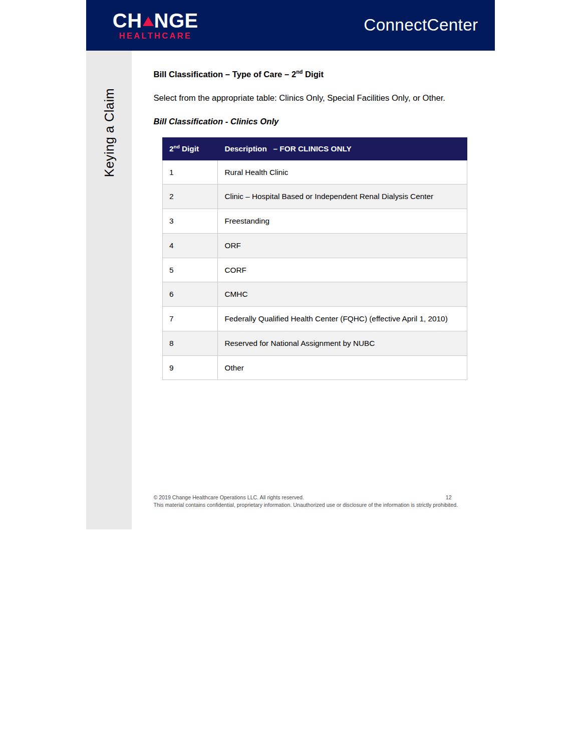CH NGE
HEALTHCARE
ConnectCenter
Keying a Claim
Bill Classification – Type of Care – 2nd Digit
Select from the appropriate table: Clinics Only, Special Facilities Only, or Other.
Bill Classification - Clinics Only
| 2 nd Digit | Description – FOR CLINICS ONLY |
| --- | --- |
| 1 | Rural Health Clinic |
| 2 | Clinic – Hospital Based or Independent Renal Dialysis Center |
| 3 | Freestanding |
| 4 | ORF |
| 5 | CORF |
| 6 | CMHC |
| 7 | Federally Qualified Health Center (FQHC) (effective April 1, 2010) |
| 8 | Reserved for National Assignment by NUBC |
| 9 | Other |
© 2019 Change Healthcare Operations LLC. All rights reserved. 12
This material contains confidential, proprietary information. Unauthorized use or disclosure of the information is strictly prohibited.